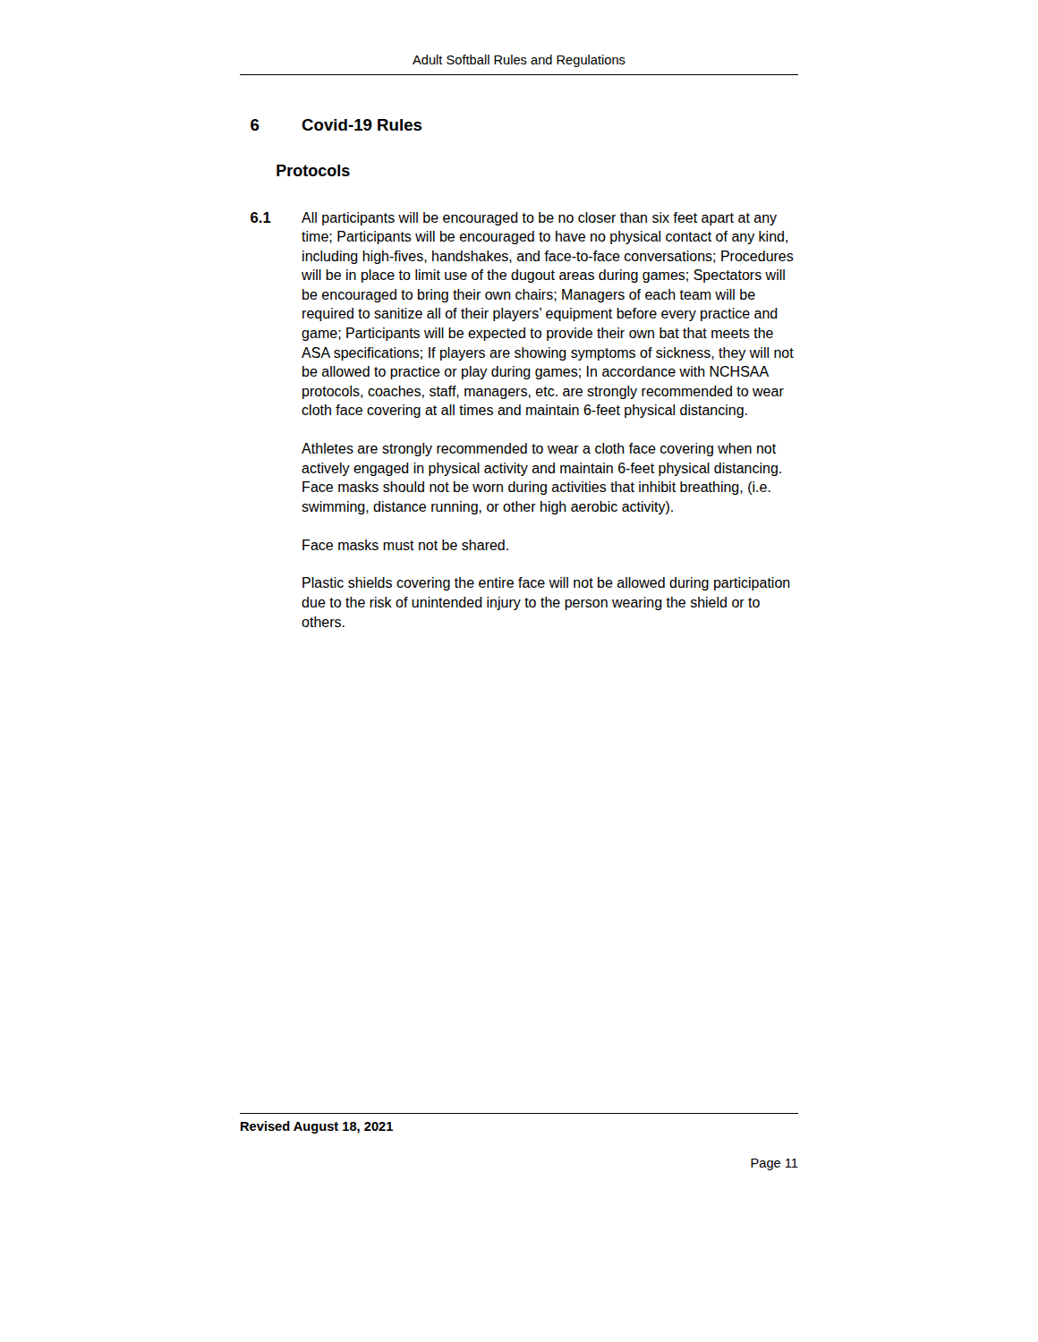Adult Softball Rules and Regulations
6 Covid-19 Rules
Protocols
6.1
All participants will be encouraged to be no closer than six feet apart at any time; Participants will be encouraged to have no physical contact of any kind, including high-fives, handshakes, and face-to-face conversations; Procedures will be in place to limit use of the dugout areas during games; Spectators will be encouraged to bring their own chairs; Managers of each team will be required to sanitize all of their players’ equipment before every practice and game; Participants will be expected to provide their own bat that meets the ASA specifications; If players are showing symptoms of sickness, they will not be allowed to practice or play during games; In accordance with NCHSAA protocols, coaches, staff, managers, etc. are strongly recommended to wear cloth face covering at all times and maintain 6-feet physical distancing.
Athletes are strongly recommended to wear a cloth face covering when not actively engaged in physical activity and maintain 6-feet physical distancing. Face masks should not be worn during activities that inhibit breathing, (i.e. swimming, distance running, or other high aerobic activity).
Face masks must not be shared.
Plastic shields covering the entire face will not be allowed during participation due to the risk of unintended injury to the person wearing the shield or to others.
Revised August 18, 2021
Page 11